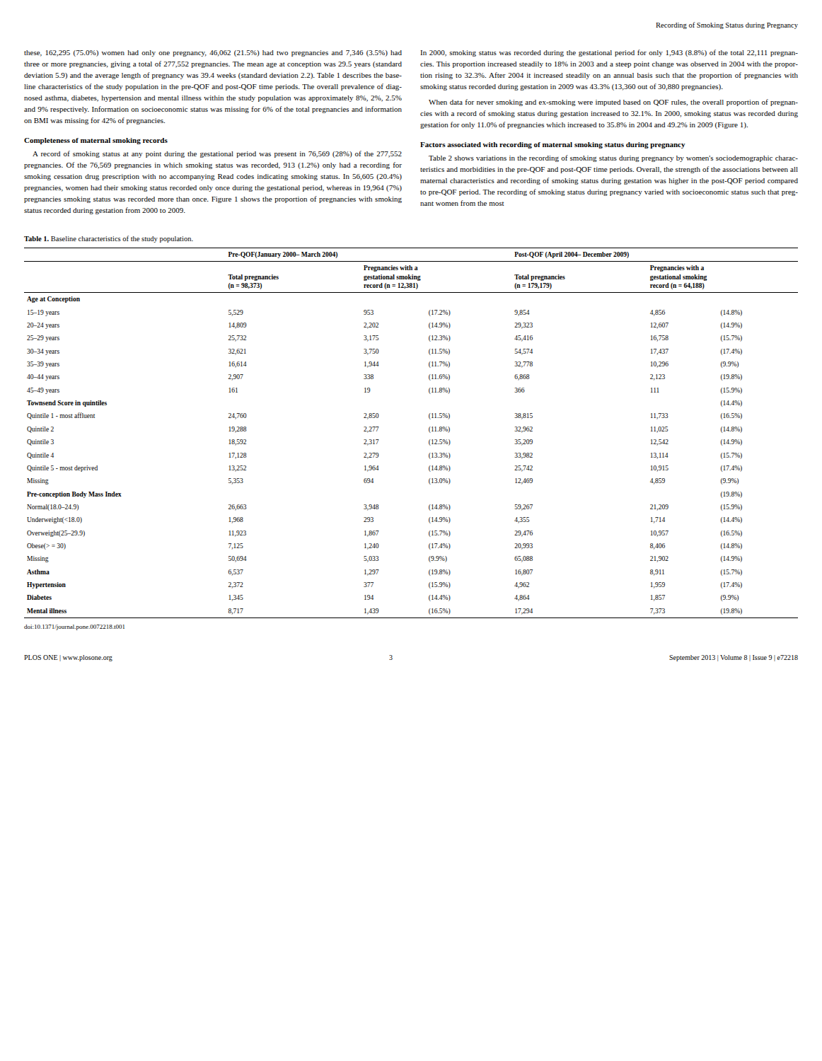Recording of Smoking Status during Pregnancy
these, 162,295 (75.0%) women had only one pregnancy, 46,062 (21.5%) had two pregnancies and 7,346 (3.5%) had three or more pregnancies, giving a total of 277,552 pregnancies. The mean age at conception was 29.5 years (standard deviation 5.9) and the average length of pregnancy was 39.4 weeks (standard deviation 2.2). Table 1 describes the baseline characteristics of the study population in the pre-QOF and post-QOF time periods. The overall prevalence of diagnosed asthma, diabetes, hypertension and mental illness within the study population was approximately 8%, 2%, 2.5% and 9% respectively. Information on socioeconomic status was missing for 6% of the total pregnancies and information on BMI was missing for 42% of pregnancies.
Completeness of maternal smoking records
A record of smoking status at any point during the gestational period was present in 76,569 (28%) of the 277,552 pregnancies. Of the 76,569 pregnancies in which smoking status was recorded, 913 (1.2%) only had a recording for smoking cessation drug prescription with no accompanying Read codes indicating smoking status. In 56,605 (20.4%) pregnancies, women had their smoking status recorded only once during the gestational period, whereas in 19,964 (7%) pregnancies smoking status was recorded more than once. Figure 1 shows the proportion of pregnancies with smoking status recorded during gestation from 2000 to 2009.
In 2000, smoking status was recorded during the gestational period for only 1,943 (8.8%) of the total 22,111 pregnancies. This proportion increased steadily to 18% in 2003 and a steep point change was observed in 2004 with the proportion rising to 32.3%. After 2004 it increased steadily on an annual basis such that the proportion of pregnancies with smoking status recorded during gestation in 2009 was 43.3% (13,360 out of 30,880 pregnancies).
When data for never smoking and ex-smoking were imputed based on QOF rules, the overall proportion of pregnancies with a record of smoking status during gestation increased to 32.1%. In 2000, smoking status was recorded during gestation for only 11.0% of pregnancies which increased to 35.8% in 2004 and 49.2% in 2009 (Figure 1).
Factors associated with recording of maternal smoking status during pregnancy
Table 2 shows variations in the recording of smoking status during pregnancy by women's sociodemographic characteristics and morbidities in the pre-QOF and post-QOF time periods. Overall, the strength of the associations between all maternal characteristics and recording of smoking status during gestation was higher in the post-QOF period compared to pre-QOF period. The recording of smoking status during pregnancy varied with socioeconomic status such that pregnant women from the most
Table 1. Baseline characteristics of the study population.
| | Pre-QOF(January 2000– March 2004) | Post-QOF (April 2004– December 2009) |
| --- | --- | --- |
| | Total pregnancies (n = 98,373) | Pregnancies with a gestational smoking record (n = 12,381) | Total pregnancies (n = 179,179) | Pregnancies with a gestational smoking record (n = 64,188) |
| Age at Conception |
| 15–19 years | 5,529 | 953 | (17.2%) | 9,854 | 4,856 | (14.8%) |
| 20–24 years | 14,809 | 2,202 | (14.9%) | 29,323 | 12,607 | (14.9%) |
| 25–29 years | 25,732 | 3,175 | (12.3%) | 45,416 | 16,758 | (15.7%) |
| 30–34 years | 32,621 | 3,750 | (11.5%) | 54,574 | 17,437 | (17.4%) |
| 35–39 years | 16,614 | 1,944 | (11.7%) | 32,778 | 10,296 | (9.9%) |
| 40–44 years | 2,907 | 338 | (11.6%) | 6,868 | 2,123 | (19.8%) |
| 45–49 years | 161 | 19 | (11.8%) | 366 | 111 | (15.9%) |
| Townsend Score in quintiles | | (14.4%) |
| Quintile 1 - most affluent | 24,760 | 2,850 | (11.5%) | 38,815 | 11,733 | (16.5%) |
| Quintile 2 | 19,288 | 2,277 | (11.8%) | 32,962 | 11,025 | (14.8%) |
| Quintile 3 | 18,592 | 2,317 | (12.5%) | 35,209 | 12,542 | (14.9%) |
| Quintile 4 | 17,128 | 2,279 | (13.3%) | 33,982 | 13,114 | (15.7%) |
| Quintile 5 - most deprived | 13,252 | 1,964 | (14.8%) | 25,742 | 10,915 | (17.4%) |
| Missing | 5,353 | 694 | (13.0%) | 12,469 | 4,859 | (9.9%) |
| Pre-conception Body Mass Index | | (19.8%) |
| Normal(18.0–24.9) | 26,663 | 3,948 | (14.8%) | 59,267 | 21,209 | (15.9%) |
| Underweight(<18.0) | 1,968 | 293 | (14.9%) | 4,355 | 1,714 | (14.4%) |
| Overweight(25–29.9) | 11,923 | 1,867 | (15.7%) | 29,476 | 10,957 | (16.5%) |
| Obese(> = 30) | 7,125 | 1,240 | (17.4%) | 20,993 | 8,406 | (14.8%) |
| Missing | 50,694 | 5,033 | (9.9%) | 65,088 | 21,902 | (14.9%) |
| Asthma | 6,537 | 1,297 | (19.8%) | 16,807 | 8,911 | (15.7%) |
| Hypertension | 2,372 | 377 | (15.9%) | 4,962 | 1,959 | (17.4%) |
| Diabetes | 1,345 | 194 | (14.4%) | 4,864 | 1,857 | (9.9%) |
| Mental illness | 8,717 | 1,439 | (16.5%) | 17,294 | 7,373 | (19.8%) |
doi:10.1371/journal.pone.0072218.t001
PLOS ONE | www.plosone.org
3
September 2013 | Volume 8 | Issue 9 | e72218